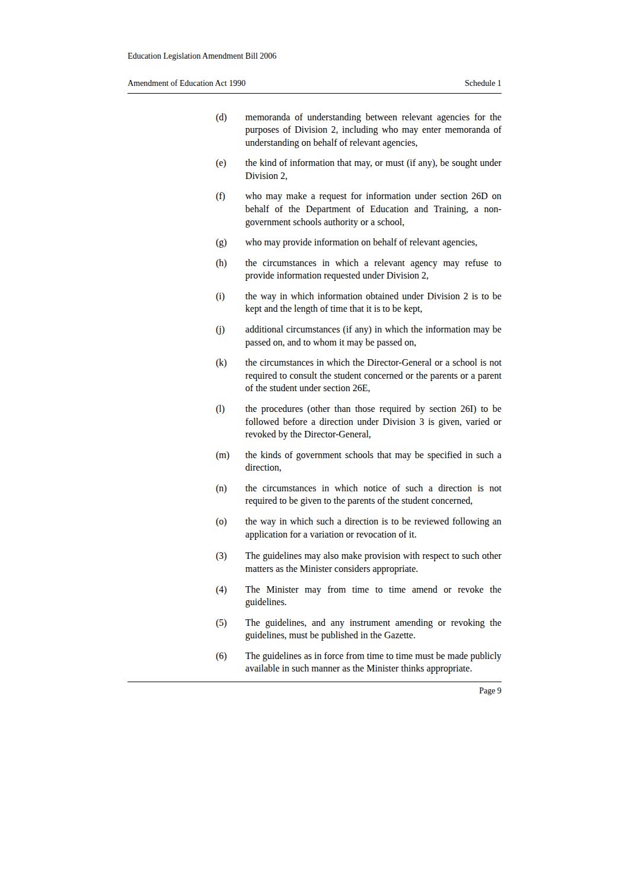Education Legislation Amendment Bill 2006
Amendment of Education Act 1990 Schedule 1
(d) memoranda of understanding between relevant agencies for the purposes of Division 2, including who may enter memoranda of understanding on behalf of relevant agencies,
(e) the kind of information that may, or must (if any), be sought under Division 2,
(f) who may make a request for information under section 26D on behalf of the Department of Education and Training, a non-government schools authority or a school,
(g) who may provide information on behalf of relevant agencies,
(h) the circumstances in which a relevant agency may refuse to provide information requested under Division 2,
(i) the way in which information obtained under Division 2 is to be kept and the length of time that it is to be kept,
(j) additional circumstances (if any) in which the information may be passed on, and to whom it may be passed on,
(k) the circumstances in which the Director-General or a school is not required to consult the student concerned or the parents or a parent of the student under section 26E,
(l) the procedures (other than those required by section 26I) to be followed before a direction under Division 3 is given, varied or revoked by the Director-General,
(m) the kinds of government schools that may be specified in such a direction,
(n) the circumstances in which notice of such a direction is not required to be given to the parents of the student concerned,
(o) the way in which such a direction is to be reviewed following an application for a variation or revocation of it.
(3) The guidelines may also make provision with respect to such other matters as the Minister considers appropriate.
(4) The Minister may from time to time amend or revoke the guidelines.
(5) The guidelines, and any instrument amending or revoking the guidelines, must be published in the Gazette.
(6) The guidelines as in force from time to time must be made publicly available in such manner as the Minister thinks appropriate.
Page 9